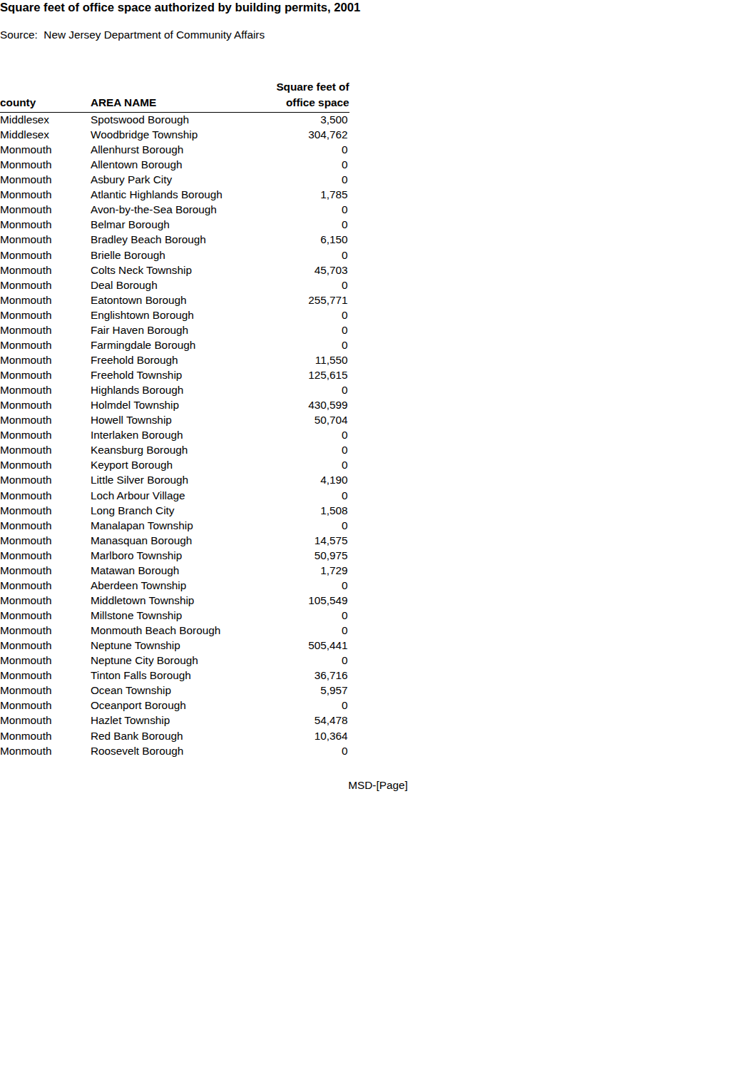Square feet of office space authorized by building permits, 2001
Source: New Jersey Department of Community Affairs
| | | Square feet of |
| --- | --- | --- |
| county | AREA NAME | office space |
| Middlesex | Spotswood Borough | 3,500 |
| Middlesex | Woodbridge Township | 304,762 |
| Monmouth | Allenhurst Borough | 0 |
| Monmouth | Allentown Borough | 0 |
| Monmouth | Asbury Park City | 0 |
| Monmouth | Atlantic Highlands Borough | 1,785 |
| Monmouth | Avon-by-the-Sea Borough | 0 |
| Monmouth | Belmar Borough | 0 |
| Monmouth | Bradley Beach Borough | 6,150 |
| Monmouth | Brielle Borough | 0 |
| Monmouth | Colts Neck Township | 45,703 |
| Monmouth | Deal Borough | 0 |
| Monmouth | Eatontown Borough | 255,771 |
| Monmouth | Englishtown Borough | 0 |
| Monmouth | Fair Haven Borough | 0 |
| Monmouth | Farmingdale Borough | 0 |
| Monmouth | Freehold Borough | 11,550 |
| Monmouth | Freehold Township | 125,615 |
| Monmouth | Highlands Borough | 0 |
| Monmouth | Holmdel Township | 430,599 |
| Monmouth | Howell Township | 50,704 |
| Monmouth | Interlaken Borough | 0 |
| Monmouth | Keansburg Borough | 0 |
| Monmouth | Keyport Borough | 0 |
| Monmouth | Little Silver Borough | 4,190 |
| Monmouth | Loch Arbour Village | 0 |
| Monmouth | Long Branch City | 1,508 |
| Monmouth | Manalapan Township | 0 |
| Monmouth | Manasquan Borough | 14,575 |
| Monmouth | Marlboro Township | 50,975 |
| Monmouth | Matawan Borough | 1,729 |
| Monmouth | Aberdeen Township | 0 |
| Monmouth | Middletown Township | 105,549 |
| Monmouth | Millstone Township | 0 |
| Monmouth | Monmouth Beach Borough | 0 |
| Monmouth | Neptune Township | 505,441 |
| Monmouth | Neptune City Borough | 0 |
| Monmouth | Tinton Falls Borough | 36,716 |
| Monmouth | Ocean Township | 5,957 |
| Monmouth | Oceanport Borough | 0 |
| Monmouth | Hazlet Township | 54,478 |
| Monmouth | Red Bank Borough | 10,364 |
| Monmouth | Roosevelt Borough | 0 |
MSD-[Page]